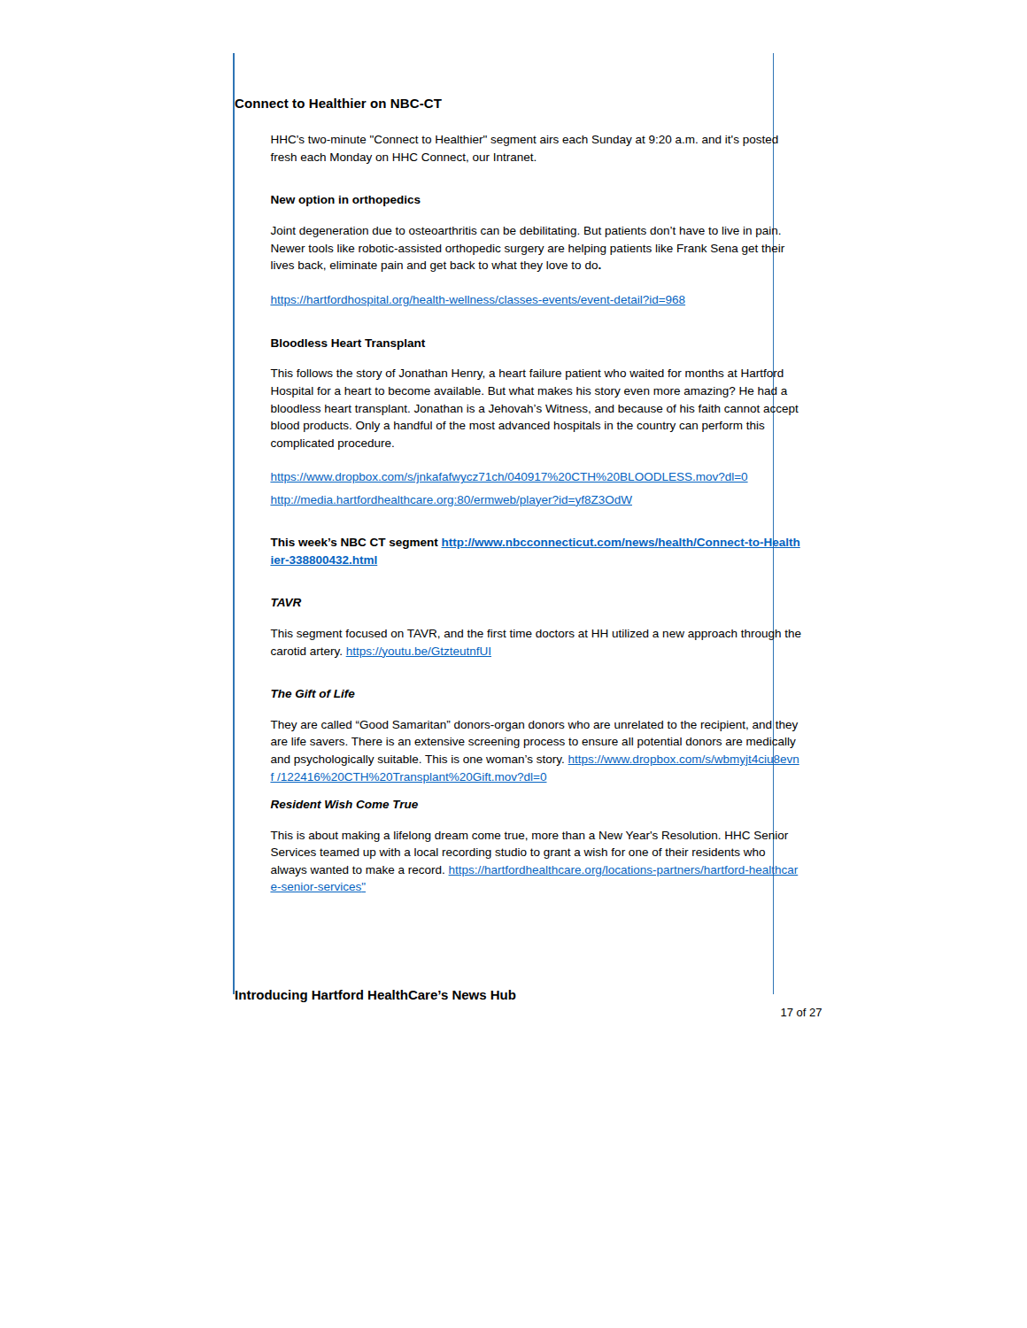Connect to Healthier on NBC-CT
HHC's two-minute "Connect to Healthier" segment airs each Sunday at 9:20 a.m. and it's posted fresh each Monday on HHC Connect, our Intranet.
New option in orthopedics
Joint degeneration due to osteoarthritis can be debilitating. But patients don’t have to live in pain. Newer tools like robotic-assisted orthopedic surgery are helping patients like Frank Sena get their lives back, eliminate pain and get back to what they love to do.
https://hartfordhospital.org/health-wellness/classes-events/event-detail?id=968
Bloodless Heart Transplant
This follows the story of Jonathan Henry, a heart failure patient who waited for months at Hartford Hospital for a heart to become available. But what makes his story even more amazing? He had a bloodless heart transplant. Jonathan is a Jehovah’s Witness, and because of his faith cannot accept blood products. Only a handful of the most advanced hospitals in the country can perform this complicated procedure.
https://www.dropbox.com/s/jnkafafwycz71ch/040917%20CTH%20BLOODLESS.mov?dl=0
http://media.hartfordhealthcare.org:80/ermweb/player?id=yf8Z3OdW
This week’s NBC CT segment http://www.nbcconnecticut.com/news/health/Connect-to-Healthier-338800432.html
TAVR
This segment focused on TAVR, and the first time doctors at HH utilized a new approach through the carotid artery. https://youtu.be/GtzteutnfUI
The Gift of Life
They are called “Good Samaritan” donors-organ donors who are unrelated to the recipient, and they are life savers. There is an extensive screening process to ensure all potential donors are medically and psychologically suitable. This is one woman’s story. https://www.dropbox.com/s/wbmyjt4ciu8evnf /122416%20CTH%20Transplant%20Gift.mov?dl=0
Resident Wish Come True
This is about making a lifelong dream come true, more than a New Year's Resolution. HHC Senior Services teamed up with a local recording studio to grant a wish for one of their residents who always wanted to make a record. https://hartfordhealthcare.org/locations-partners/hartford-healthcare-senior-services"
Introducing Hartford HealthCare’s News Hub
17 of 27